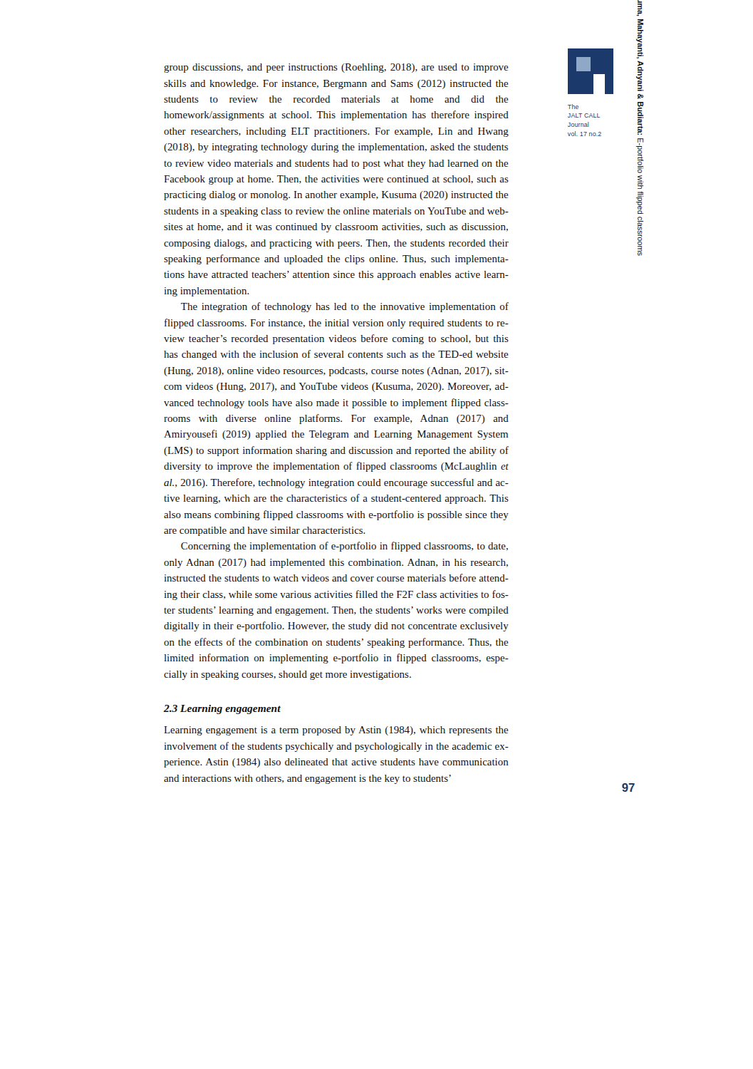The
JALT CALL
Journal
vol. 17 no.2
Kusuma, Mahayanti, Adnyani & Budiarta: E-portfolio with flipped classrooms
97
group discussions, and peer instructions (Roehling, 2018), are used to improve skills and knowledge. For instance, Bergmann and Sams (2012) instructed the students to review the recorded materials at home and did the homework/assignments at school. This implementation has therefore inspired other researchers, including ELT practitioners. For example, Lin and Hwang (2018), by integrating technology during the implementation, asked the students to review video materials and students had to post what they had learned on the Facebook group at home. Then, the activities were continued at school, such as practicing dialog or monolog. In another example, Kusuma (2020) instructed the students in a speaking class to review the online materials on YouTube and websites at home, and it was continued by classroom activities, such as discussion, composing dialogs, and practicing with peers. Then, the students recorded their speaking performance and uploaded the clips online. Thus, such implementations have attracted teachers’ attention since this approach enables active learning implementation.
The integration of technology has led to the innovative implementation of flipped classrooms. For instance, the initial version only required students to review teacher’s recorded presentation videos before coming to school, but this has changed with the inclusion of several contents such as the TED-ed website (Hung, 2018), online video resources, podcasts, course notes (Adnan, 2017), sitcom videos (Hung, 2017), and YouTube videos (Kusuma, 2020). Moreover, advanced technology tools have also made it possible to implement flipped classrooms with diverse online platforms. For example, Adnan (2017) and Amiryousefi (2019) applied the Telegram and Learning Management System (LMS) to support information sharing and discussion and reported the ability of diversity to improve the implementation of flipped classrooms (McLaughlin et al., 2016). Therefore, technology integration could encourage successful and active learning, which are the characteristics of a student-centered approach. This also means combining flipped classrooms with e-portfolio is possible since they are compatible and have similar characteristics.
Concerning the implementation of e-portfolio in flipped classrooms, to date, only Adnan (2017) had implemented this combination. Adnan, in his research, instructed the students to watch videos and cover course materials before attending their class, while some various activities filled the F2F class activities to foster students’ learning and engagement. Then, the students’ works were compiled digitally in their e-portfolio. However, the study did not concentrate exclusively on the effects of the combination on students’ speaking performance. Thus, the limited information on implementing e-portfolio in flipped classrooms, especially in speaking courses, should get more investigations.
2.3 Learning engagement
Learning engagement is a term proposed by Astin (1984), which represents the involvement of the students psychically and psychologically in the academic experience. Astin (1984) also delineated that active students have communication and interactions with others, and engagement is the key to students’